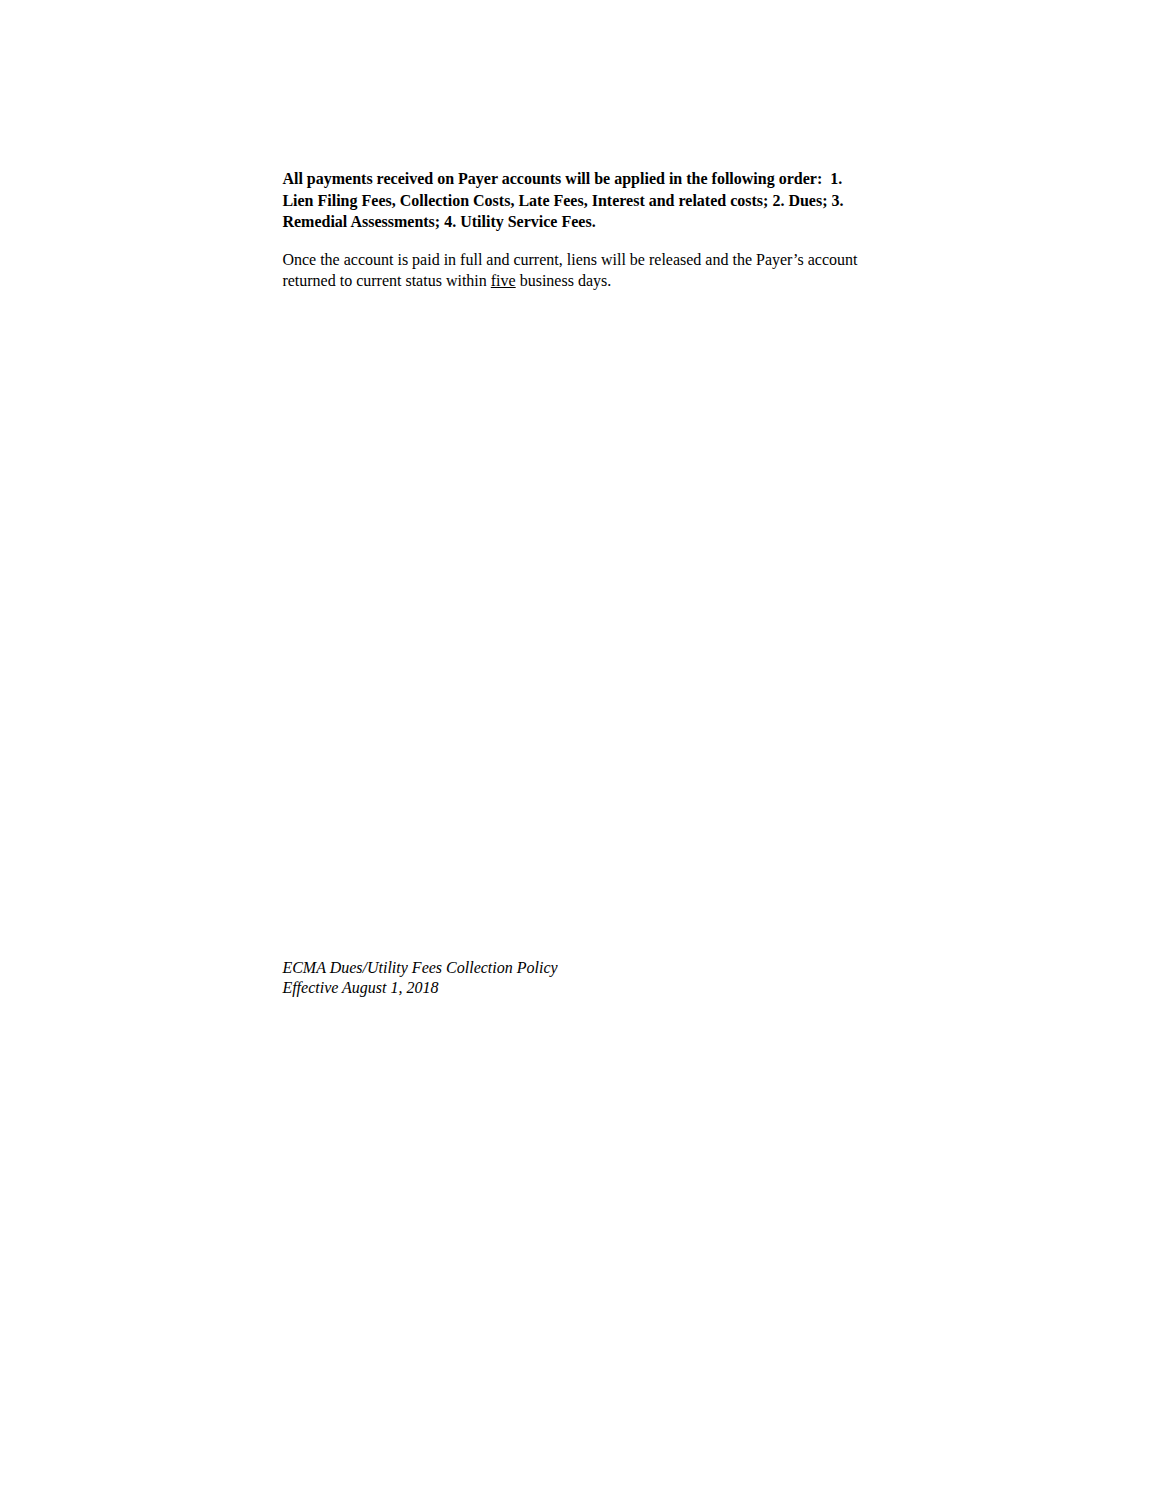All payments received on Payer accounts will be applied in the following order: 1. Lien Filing Fees, Collection Costs, Late Fees, Interest and related costs; 2. Dues; 3. Remedial Assessments; 4. Utility Service Fees.
Once the account is paid in full and current, liens will be released and the Payer’s account returned to current status within five business days.
ECMA Dues/Utility Fees Collection Policy
Effective August 1, 2018